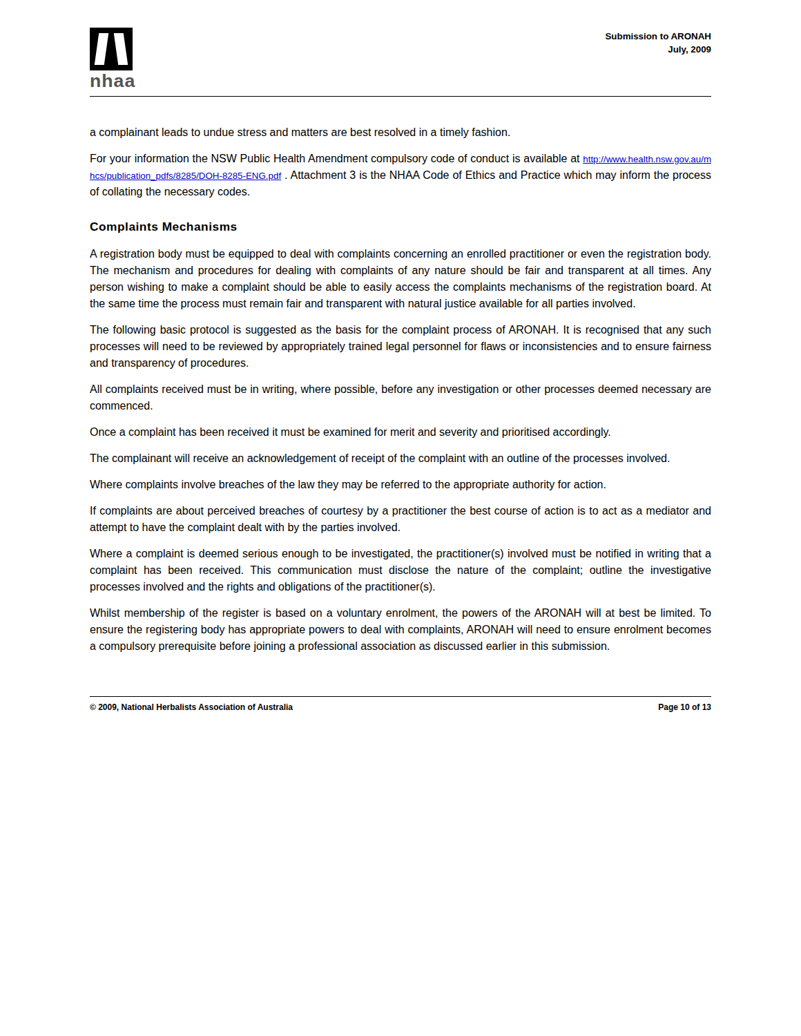nhaa
Submission to ARONAH
July, 2009
a complainant leads to undue stress and matters are best resolved in a timely fashion.
For your information the NSW Public Health Amendment compulsory code of conduct is available at http://www.health.nsw.gov.au/mhcs/publication_pdfs/8285/DOH-8285-ENG.pdf . Attachment 3 is the NHAA Code of Ethics and Practice which may inform the process of collating the necessary codes.
Complaints Mechanisms
A registration body must be equipped to deal with complaints concerning an enrolled practitioner or even the registration body. The mechanism and procedures for dealing with complaints of any nature should be fair and transparent at all times. Any person wishing to make a complaint should be able to easily access the complaints mechanisms of the registration board. At the same time the process must remain fair and transparent with natural justice available for all parties involved.
The following basic protocol is suggested as the basis for the complaint process of ARONAH. It is recognised that any such processes will need to be reviewed by appropriately trained legal personnel for flaws or inconsistencies and to ensure fairness and transparency of procedures.
All complaints received must be in writing, where possible, before any investigation or other processes deemed necessary are commenced.
Once a complaint has been received it must be examined for merit and severity and prioritised accordingly.
The complainant will receive an acknowledgement of receipt of the complaint with an outline of the processes involved.
Where complaints involve breaches of the law they may be referred to the appropriate authority for action.
If complaints are about perceived breaches of courtesy by a practitioner the best course of action is to act as a mediator and attempt to have the complaint dealt with by the parties involved.
Where a complaint is deemed serious enough to be investigated, the practitioner(s) involved must be notified in writing that a complaint has been received. This communication must disclose the nature of the complaint; outline the investigative processes involved and the rights and obligations of the practitioner(s).
Whilst membership of the register is based on a voluntary enrolment, the powers of the ARONAH will at best be limited. To ensure the registering body has appropriate powers to deal with complaints, ARONAH will need to ensure enrolment becomes a compulsory prerequisite before joining a professional association as discussed earlier in this submission.
© 2009, National Herbalists Association of Australia Page 10 of 13